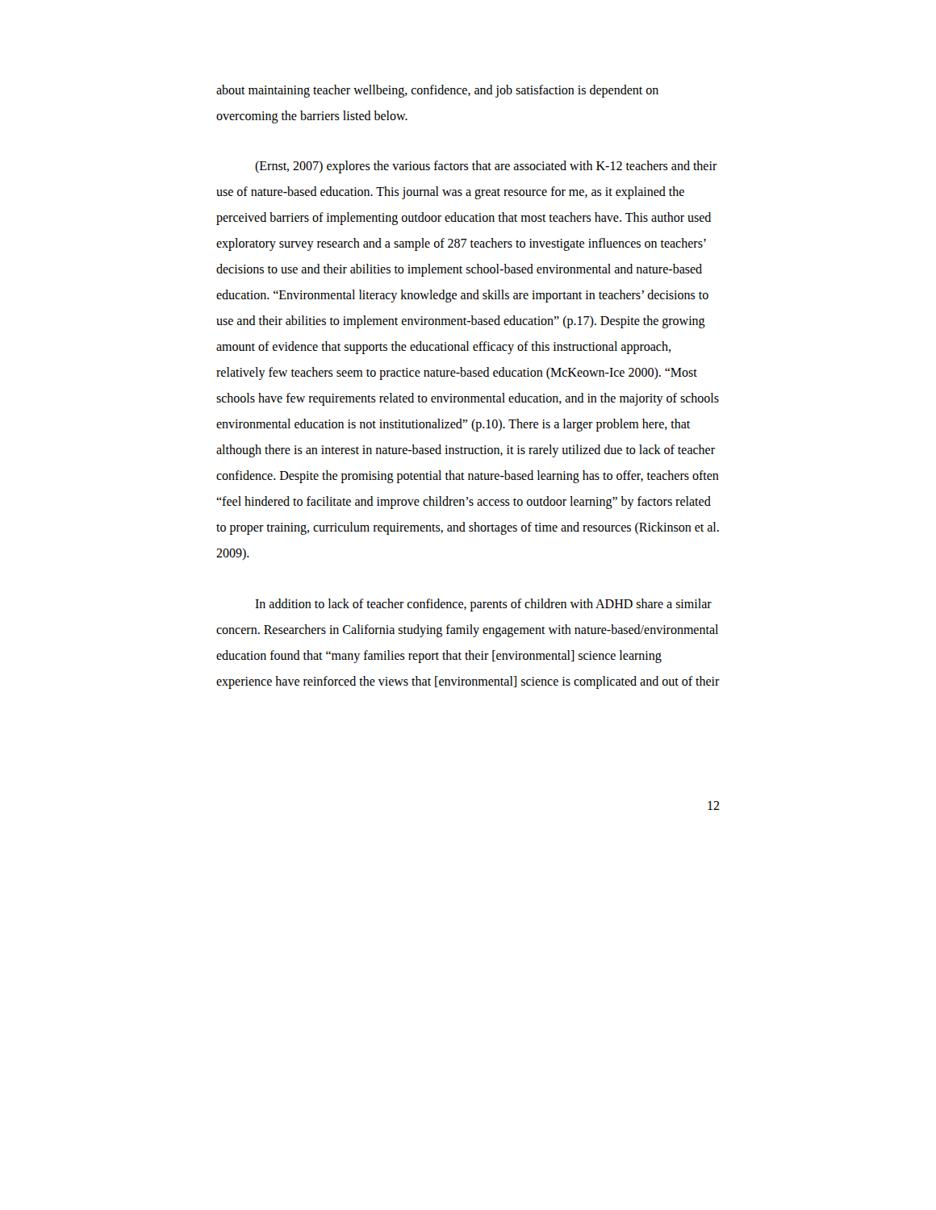about maintaining teacher wellbeing, confidence, and job satisfaction is dependent on overcoming the barriers listed below.
(Ernst, 2007) explores the various factors that are associated with K-12 teachers and their use of nature-based education. This journal was a great resource for me, as it explained the perceived barriers of implementing outdoor education that most teachers have. This author used exploratory survey research and a sample of 287 teachers to investigate influences on teachers’ decisions to use and their abilities to implement school-based environmental and nature-based education. “Environmental literacy knowledge and skills are important in teachers’ decisions to use and their abilities to implement environment-based education” (p.17). Despite the growing amount of evidence that supports the educational efficacy of this instructional approach, relatively few teachers seem to practice nature-based education (McKeown-Ice 2000). “Most schools have few requirements related to environmental education, and in the majority of schools environmental education is not institutionalized” (p.10). There is a larger problem here, that although there is an interest in nature-based instruction, it is rarely utilized due to lack of teacher confidence. Despite the promising potential that nature-based learning has to offer, teachers often “feel hindered to facilitate and improve children’s access to outdoor learning” by factors related to proper training, curriculum requirements, and shortages of time and resources (Rickinson et al. 2009).
In addition to lack of teacher confidence, parents of children with ADHD share a similar concern. Researchers in California studying family engagement with nature-based/environmental education found that “many families report that their [environmental] science learning experience have reinforced the views that [environmental] science is complicated and out of their
12